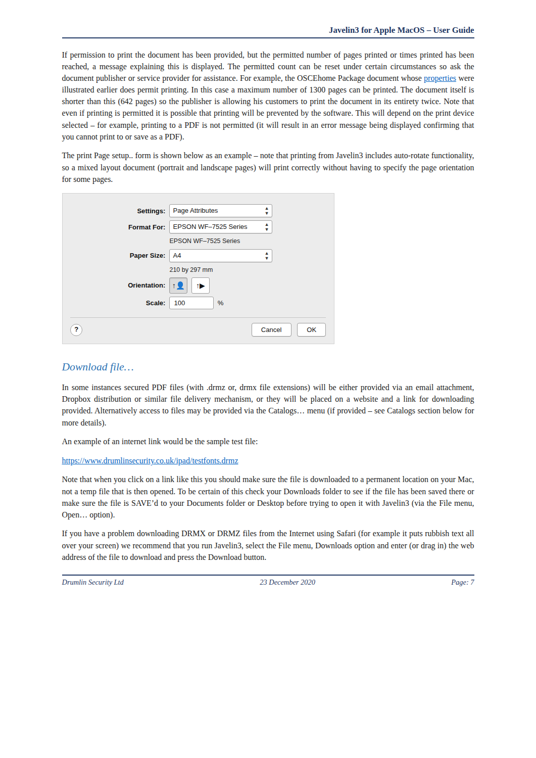Javelin3 for Apple MacOS – User Guide
If permission to print the document has been provided, but the permitted number of pages printed or times printed has been reached, a message explaining this is displayed. The permitted count can be reset under certain circumstances so ask the document publisher or service provider for assistance. For example, the OSCEhome Package document whose properties were illustrated earlier does permit printing. In this case a maximum number of 1300 pages can be printed. The document itself is shorter than this (642 pages) so the publisher is allowing his customers to print the document in its entirety twice. Note that even if printing is permitted it is possible that printing will be prevented by the software. This will depend on the print device selected – for example, printing to a PDF is not permitted (it will result in an error message being displayed confirming that you cannot print to or save as a PDF).
The print Page setup.. form is shown below as an example – note that printing from Javelin3 includes auto-rotate functionality, so a mixed layout document (portrait and landscape pages) will print correctly without having to specify the page orientation for some pages.
| Settings: | Page Attributes ▲ ▼ |
| Format For: | EPSON WF–7525 Series ▲ ▼ |
| | EPSON WF–7525 Series |
| Paper Size: | A4 ▲ ▼ |
| | 210 by 297 mm |
| Orientation: | ↑👤 ↑▶ |
| Scale: | 100 % |
? Cancel OK
Download file…
In some instances secured PDF files (with .drmz or, drmx file extensions) will be either provided via an email attachment, Dropbox distribution or similar file delivery mechanism, or they will be placed on a website and a link for downloading provided. Alternatively access to files may be provided via the Catalogs… menu (if provided – see Catalogs section below for more details).
An example of an internet link would be the sample test file:
https://www.drumlinsecurity.co.uk/ipad/testfonts.drmz
Note that when you click on a link like this you should make sure the file is downloaded to a permanent location on your Mac, not a temp file that is then opened. To be certain of this check your Downloads folder to see if the file has been saved there or make sure the file is SAVE’d to your Documents folder or Desktop before trying to open it with Javelin3 (via the File menu, Open… option).
If you have a problem downloading DRMX or DRMZ files from the Internet using Safari (for example it puts rubbish text all over your screen) we recommend that you run Javelin3, select the File menu, Downloads option and enter (or drag in) the web address of the file to download and press the Download button.
Drumlin Security Ltd 23 December 2020 Page: 7